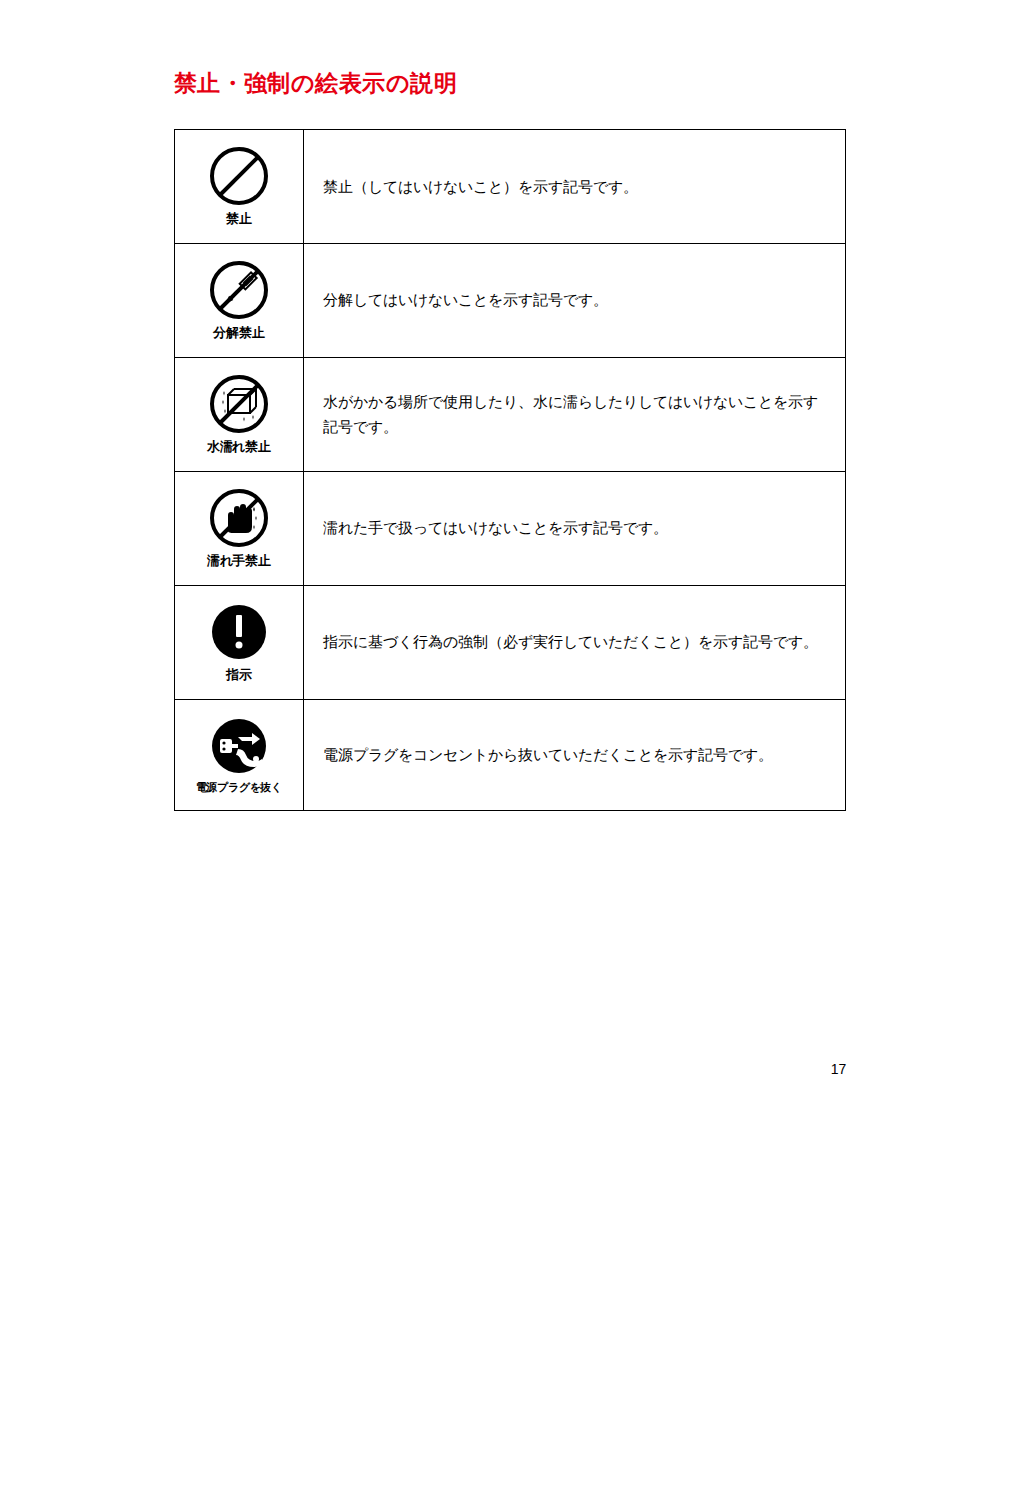禁止・強制の絵表示の説明
| 禁止 | 禁止（してはいけないこと）を示す記号です。 |
| 分解禁止 | 分解してはいけないことを示す記号です。 |
| 水濡れ禁止 | 水がかかる場所で使用したり、水に濡らしたりしてはいけないことを示す記号です。 |
| 濡れ手禁止 | 濡れた手で扱ってはいけないことを示す記号です。 |
| 指示 | 指示に基づく行為の強制（必ず実行していただくこと）を示す記号です。 |
| 電源プラグを抜く | 電源プラグをコンセントから抜いていただくことを示す記号です。 |
17